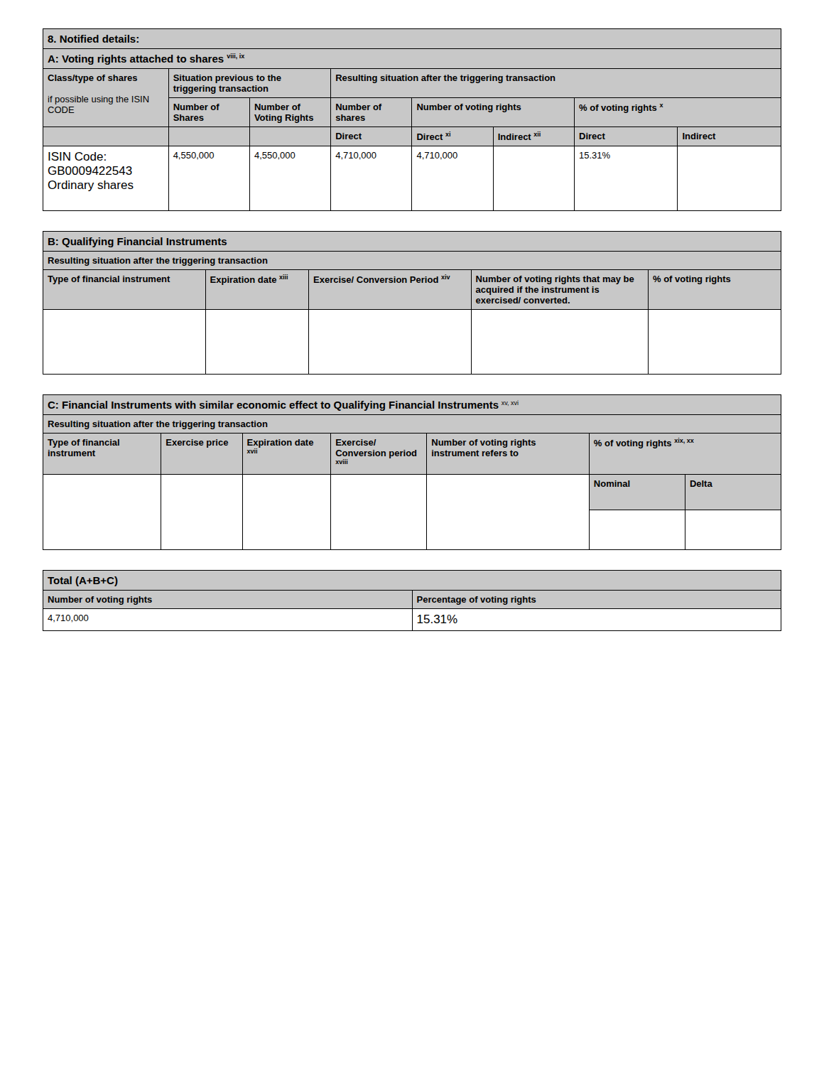| 8. Notified details: |
| A: Voting rights attached to shares viii, ix |
| Class/type of shares if possible using the ISIN CODE | Situation previous to the triggering transaction | Resulting situation after the triggering transaction |
| Number of Shares | Number of Voting Rights | Number of shares | Number of voting rights | % of voting rights x |
| | | | Direct | Direct xi | Indirect xii | Direct | Indirect |
| ISIN Code: GB0009422543 Ordinary shares | 4,550,000 | 4,550,000 | 4,710,000 | 4,710,000 | | 15.31% | |
| B: Qualifying Financial Instruments |
| Resulting situation after the triggering transaction |
| Type of financial instrument | Expiration date xiii | Exercise/ Conversion Period xiv | Number of voting rights that may be acquired if the instrument is exercised/ converted. | % of voting rights |
| C: Financial Instruments with similar economic effect to Qualifying Financial Instruments xv, xvi |
| Resulting situation after the triggering transaction |
| Type of financial instrument | Exercise price | Expiration date xvii | Exercise/ Conversion period xviii | Number of voting rights instrument refers to | % of voting rights xix, xx |
| | | | | | Nominal | Delta |
| Total (A+B+C) |
| Number of voting rights | Percentage of voting rights |
| 4,710,000 | 15.31% |